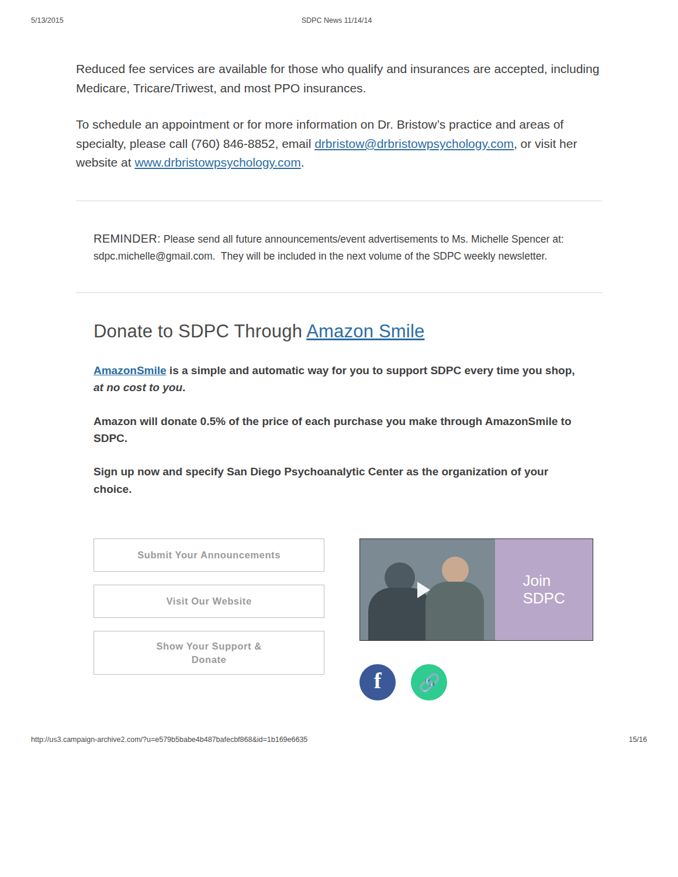5/13/2015
SDPC News 11/14/14
Reduced fee services are available for those who qualify and insurances are accepted, including Medicare, Tricare/Triwest, and most PPO insurances.
To schedule an appointment or for more information on Dr. Bristow’s practice and areas of specialty, please call (760) 846-8852, email drbristow@drbristowpsychology.com, or visit her website at www.drbristowpsychology.com.
REMINDER: Please send all future announcements/event advertisements to Ms. Michelle Spencer at: sdpc.michelle@gmail.com. They will be included in the next volume of the SDPC weekly newsletter.
Donate to SDPC Through Amazon Smile
AmazonSmile is a simple and automatic way for you to support SDPC every time you shop, at no cost to you.
Amazon will donate 0.5% of the price of each purchase you make through AmazonSmile to SDPC.
Sign up now and specify San Diego Psychoanalytic Center as the organization of your choice.
Submit Your Announcements
Visit Our Website
Show Your Support &
Donate
Join
SDPC
f
🔗
http://us3.campaign-archive2.com/?u=e579b5babe4b487bafecbf868&id=1b169e6635
15/16